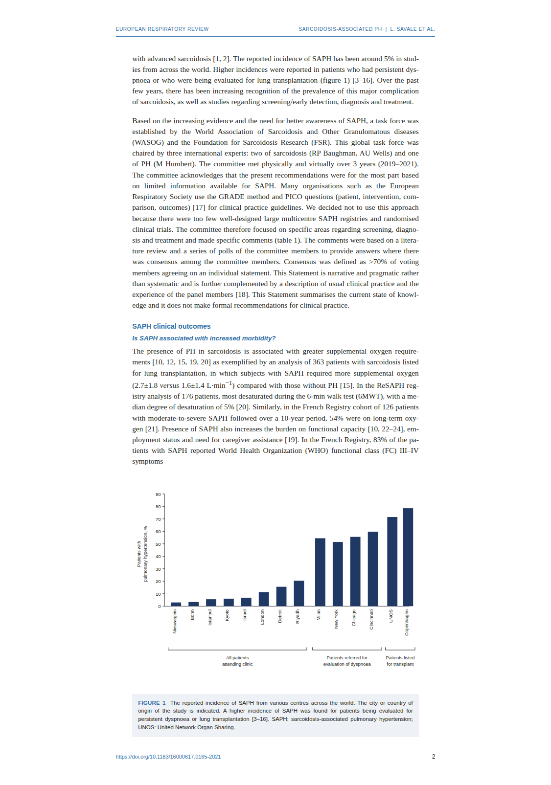European Respiratory Review
Sarcoidosis-associated PH | L. Savale et al.
with advanced sarcoidosis [1, 2]. The reported incidence of SAPH has been around 5% in studies from across the world. Higher incidences were reported in patients who had persistent dyspnoea or who were being evaluated for lung transplantation (figure 1) [3–16]. Over the past few years, there has been increasing recognition of the prevalence of this major complication of sarcoidosis, as well as studies regarding screening/early detection, diagnosis and treatment.
Based on the increasing evidence and the need for better awareness of SAPH, a task force was established by the World Association of Sarcoidosis and Other Granulomatous diseases (WASOG) and the Foundation for Sarcoidosis Research (FSR). This global task force was chaired by three international experts: two of sarcoidosis (RP Baughman, AU Wells) and one of PH (M Humbert). The committee met physically and virtually over 3 years (2019–2021). The committee acknowledges that the present recommendations were for the most part based on limited information available for SAPH. Many organisations such as the European Respiratory Society use the GRADE method and PICO questions (patient, intervention, comparison, outcomes) [17] for clinical practice guidelines. We decided not to use this approach because there were too few well-designed large multicentre SAPH registries and randomised clinical trials. The committee therefore focused on specific areas regarding screening, diagnosis and treatment and made specific comments (table 1). The comments were based on a literature review and a series of polls of the committee members to provide answers where there was consensus among the committee members. Consensus was defined as >70% of voting members agreeing on an individual statement. This Statement is narrative and pragmatic rather than systematic and is further complemented by a description of usual clinical practice and the experience of the panel members [18]. This Statement summarises the current state of knowledge and it does not make formal recommendations for clinical practice.
SAPH clinical outcomes
Is SAPH associated with increased morbidity?
The presence of PH in sarcoidosis is associated with greater supplemental oxygen requirements [10, 12, 15, 19, 20] as exemplified by an analysis of 363 patients with sarcoidosis listed for lung transplantation, in which subjects with SAPH required more supplemental oxygen (2.7±1.8 versus 1.6±1.4 L·min−1) compared with those without PH [15]. In the ReSAPH registry analysis of 176 patients, most desaturated during the 6-min walk test (6MWT), with a median degree of desaturation of 5% [20]. Similarly, in the French Registry cohort of 126 patients with moderate-to-severe SAPH followed over a 10-year period, 54% were on long-term oxygen [21]. Presence of SAPH also increases the burden on functional capacity [10, 22–24], employment status and need for caregiver assistance [19]. In the French Registry, 83% of the patients with SAPH reported World Health Organization (WHO) functional class (FC) III–IV symptoms
Patients with pulmonary hypertension, % 90 80 70 60 50 40 30 20 10 0 Nieuwegein Bonn Istanbul Kyoto Israel London Detroit Riyadh Milan New York Chicago Cincinnati UNOS Copenhagen All patients attending clinic Patients referred for evaluation of dyspnoea Patients listed for transplant
FIGURE 1 The reported incidence of SAPH from various centres across the world. The city or country of origin of the study is indicated. A higher incidence of SAPH was found for patients being evaluated for persistent dyspnoea or lung transplantation [3–16]. SAPH: sarcoidosis-associated pulmonary hypertension; UNOS: United Network Organ Sharing.
https://doi.org/10.1183/16000617.0165-2021 2